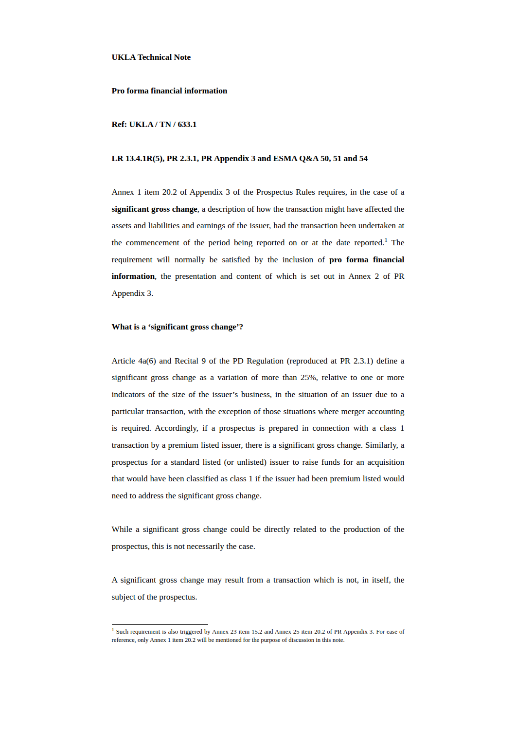UKLA Technical Note
Pro forma financial information
Ref: UKLA / TN / 633.1
LR 13.4.1R(5), PR 2.3.1, PR Appendix 3 and ESMA Q&A 50, 51 and 54
Annex 1 item 20.2 of Appendix 3 of the Prospectus Rules requires, in the case of a significant gross change, a description of how the transaction might have affected the assets and liabilities and earnings of the issuer, had the transaction been undertaken at the commencement of the period being reported on or at the date reported.1 The requirement will normally be satisfied by the inclusion of pro forma financial information, the presentation and content of which is set out in Annex 2 of PR Appendix 3.
What is a ‘significant gross change’?
Article 4a(6) and Recital 9 of the PD Regulation (reproduced at PR 2.3.1) define a significant gross change as a variation of more than 25%, relative to one or more indicators of the size of the issuer’s business, in the situation of an issuer due to a particular transaction, with the exception of those situations where merger accounting is required. Accordingly, if a prospectus is prepared in connection with a class 1 transaction by a premium listed issuer, there is a significant gross change. Similarly, a prospectus for a standard listed (or unlisted) issuer to raise funds for an acquisition that would have been classified as class 1 if the issuer had been premium listed would need to address the significant gross change.
While a significant gross change could be directly related to the production of the prospectus, this is not necessarily the case.
A significant gross change may result from a transaction which is not, in itself, the subject of the prospectus.
1 Such requirement is also triggered by Annex 23 item 15.2 and Annex 25 item 20.2 of PR Appendix 3. For ease of reference, only Annex 1 item 20.2 will be mentioned for the purpose of discussion in this note.